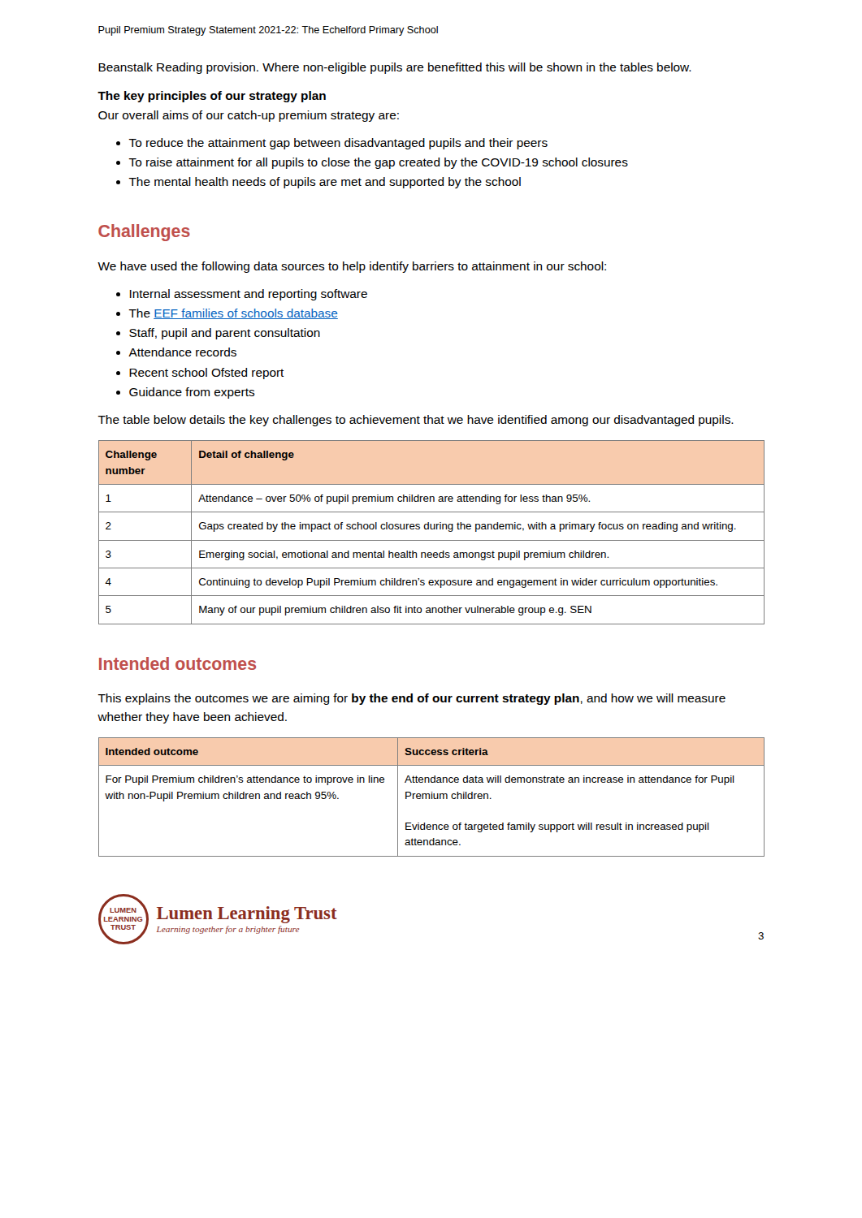Pupil Premium Strategy Statement 2021-22: The Echelford Primary School
Beanstalk Reading provision. Where non-eligible pupils are benefitted this will be shown in the tables below.
The key principles of our strategy plan
Our overall aims of our catch-up premium strategy are:
To reduce the attainment gap between disadvantaged pupils and their peers
To raise attainment for all pupils to close the gap created by the COVID-19 school closures
The mental health needs of pupils are met and supported by the school
Challenges
We have used the following data sources to help identify barriers to attainment in our school:
Internal assessment and reporting software
The EEF families of schools database
Staff, pupil and parent consultation
Attendance records
Recent school Ofsted report
Guidance from experts
The table below details the key challenges to achievement that we have identified among our disadvantaged pupils.
| Challenge number | Detail of challenge |
| --- | --- |
| 1 | Attendance – over 50% of pupil premium children are attending for less than 95%. |
| 2 | Gaps created by the impact of school closures during the pandemic, with a primary focus on reading and writing. |
| 3 | Emerging social, emotional and mental health needs amongst pupil premium children. |
| 4 | Continuing to develop Pupil Premium children’s exposure and engagement in wider curriculum opportunities. |
| 5 | Many of our pupil premium children also fit into another vulnerable group e.g. SEN |
Intended outcomes
This explains the outcomes we are aiming for by the end of our current strategy plan, and how we will measure whether they have been achieved.
| Intended outcome | Success criteria |
| --- | --- |
| For Pupil Premium children’s attendance to improve in line with non-Pupil Premium children and reach 95%. | Attendance data will demonstrate an increase in attendance for Pupil Premium children. Evidence of targeted family support will result in increased pupil attendance. |
LUMEN
LEARNING
TRUST
Lumen Learning Trust
Learning together for a brighter future
3